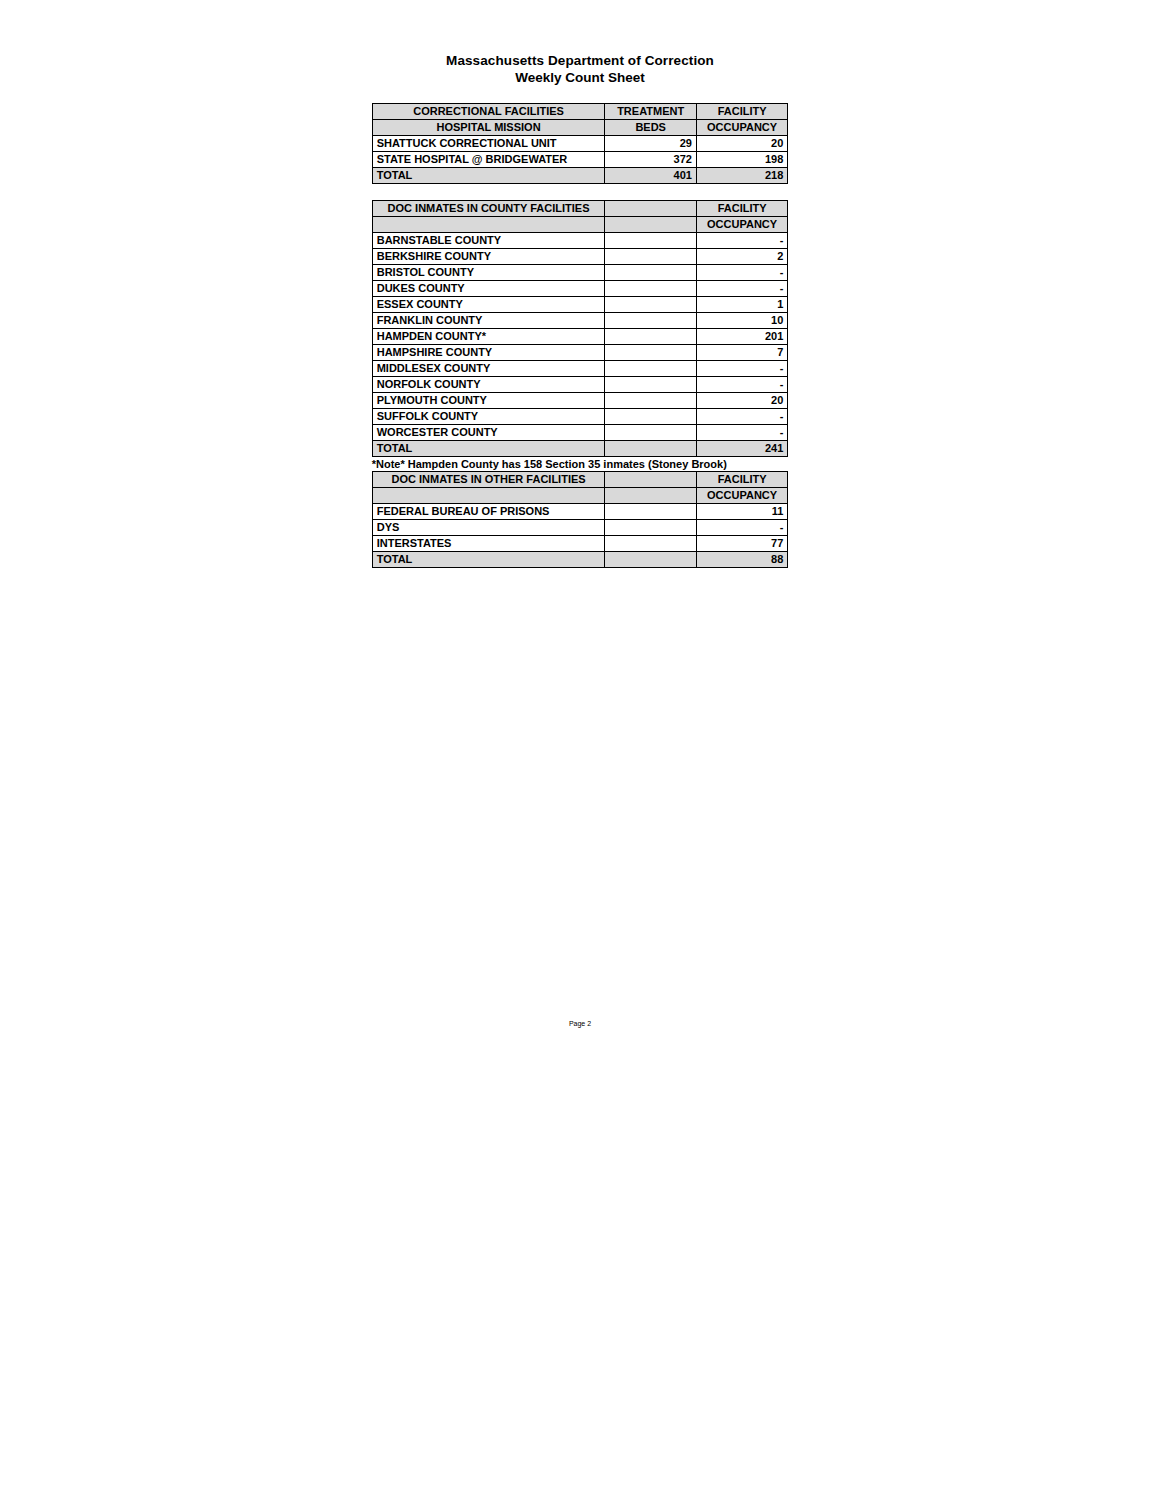Massachusetts Department of Correction
Weekly Count Sheet
| CORRECTIONAL FACILITIES | TREATMENT | FACILITY |
| --- | --- | --- |
| HOSPITAL MISSION | BEDS | OCCUPANCY |
| SHATTUCK CORRECTIONAL UNIT | 29 | 20 |
| STATE HOSPITAL @ BRIDGEWATER | 372 | 198 |
| TOTAL | 401 | 218 |
| DOC INMATES IN COUNTY FACILITIES | | FACILITY |
| --- | --- | --- |
| | | OCCUPANCY |
| BARNSTABLE COUNTY | | - |
| BERKSHIRE COUNTY | | 2 |
| BRISTOL COUNTY | | - |
| DUKES COUNTY | | - |
| ESSEX COUNTY | | 1 |
| FRANKLIN COUNTY | | 10 |
| HAMPDEN COUNTY* | | 201 |
| HAMPSHIRE COUNTY | | 7 |
| MIDDLESEX COUNTY | | - |
| NORFOLK COUNTY | | - |
| PLYMOUTH COUNTY | | 20 |
| SUFFOLK COUNTY | | - |
| WORCESTER COUNTY | | - |
| TOTAL | | 241 |
*Note* Hampden County has 158 Section 35 inmates (Stoney Brook)
| DOC INMATES IN OTHER FACILITIES | | FACILITY |
| --- | --- | --- |
| | | OCCUPANCY |
| FEDERAL BUREAU OF PRISONS | | 11 |
| DYS | | - |
| INTERSTATES | | 77 |
| TOTAL | | 88 |
Page 2